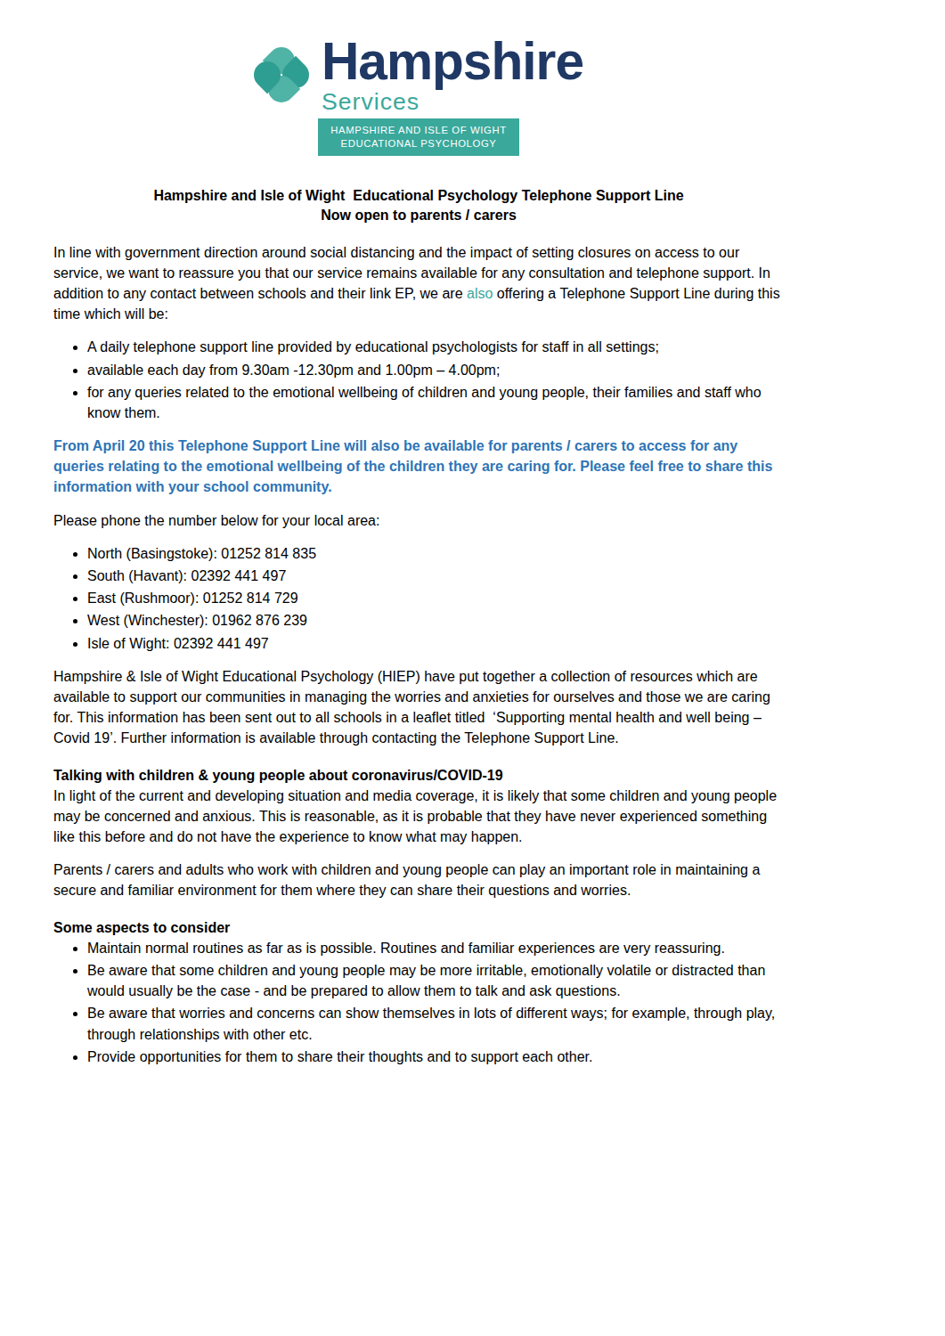Hampshire
Services
HAMPSHIRE AND ISLE OF WIGHT
EDUCATIONAL PSYCHOLOGY
Hampshire and Isle of Wight Educational Psychology Telephone Support Line
Now open to parents / carers
In line with government direction around social distancing and the impact of setting closures on access to our service, we want to reassure you that our service remains available for any consultation and telephone support. In addition to any contact between schools and their link EP, we are also offering a Telephone Support Line during this time which will be:
A daily telephone support line provided by educational psychologists for staff in all settings;
available each day from 9.30am -12.30pm and 1.00pm – 4.00pm;
for any queries related to the emotional wellbeing of children and young people, their families and staff who know them.
From April 20 this Telephone Support Line will also be available for parents / carers to access for any queries relating to the emotional wellbeing of the children they are caring for. Please feel free to share this information with your school community.
Please phone the number below for your local area:
North (Basingstoke): 01252 814 835
South (Havant): 02392 441 497
East (Rushmoor): 01252 814 729
West (Winchester): 01962 876 239
Isle of Wight: 02392 441 497
Hampshire & Isle of Wight Educational Psychology (HIEP) have put together a collection of resources which are available to support our communities in managing the worries and anxieties for ourselves and those we are caring for. This information has been sent out to all schools in a leaflet titled ‘Supporting mental health and well being – Covid 19’. Further information is available through contacting the Telephone Support Line.
Talking with children & young people about coronavirus/COVID-19
In light of the current and developing situation and media coverage, it is likely that some children and young people may be concerned and anxious. This is reasonable, as it is probable that they have never experienced something like this before and do not have the experience to know what may happen.
Parents / carers and adults who work with children and young people can play an important role in maintaining a secure and familiar environment for them where they can share their questions and worries.
Some aspects to consider
Maintain normal routines as far as is possible. Routines and familiar experiences are very reassuring.
Be aware that some children and young people may be more irritable, emotionally volatile or distracted than would usually be the case - and be prepared to allow them to talk and ask questions.
Be aware that worries and concerns can show themselves in lots of different ways; for example, through play, through relationships with other etc.
Provide opportunities for them to share their thoughts and to support each other.